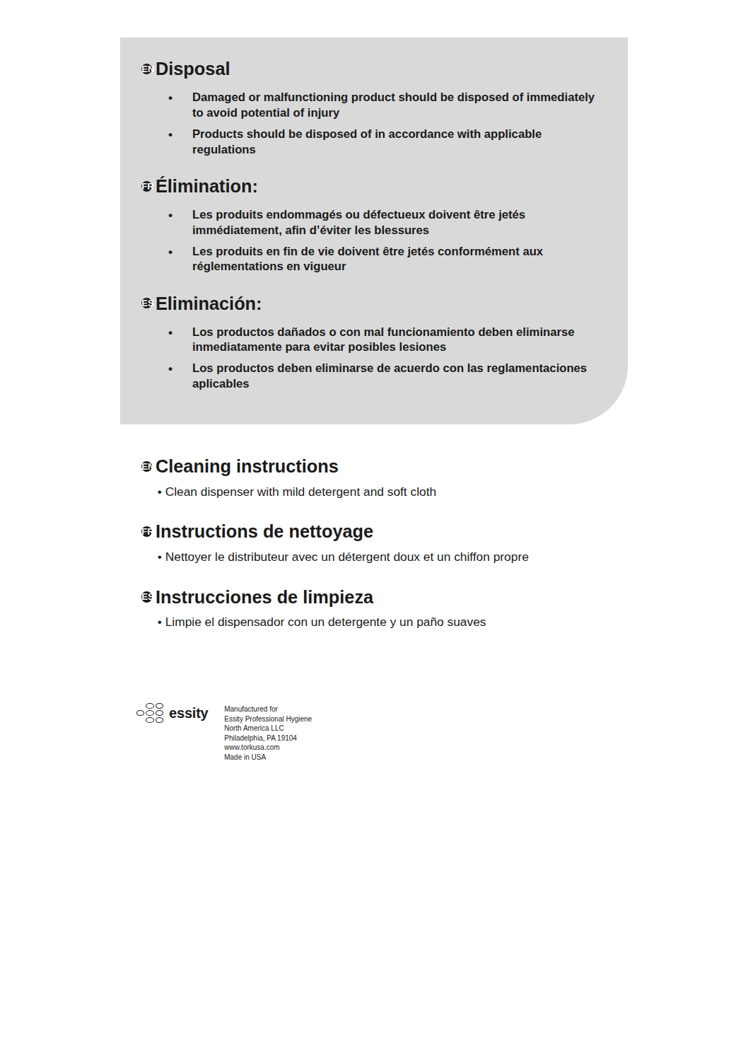ENDisposal
Damaged or malfunctioning product should be disposed of immediately to avoid potential of injury
Products should be disposed of in accordance with applicable regulations
FRÉlimination:
Les produits endommagés ou défectueux doivent être jetés immédiatement, afin d’éviter les blessures
Les produits en fin de vie doivent être jetés conformément aux réglementations en vigueur
ESEliminación:
Los productos dañados o con mal funcionamiento deben eliminarse inmediatamente para evitar posibles lesiones
Los productos deben eliminarse de acuerdo con las reglamentaciones aplicables
ENCleaning instructions
Clean dispenser with mild detergent and soft cloth
FRInstructions de nettoyage
Nettoyer le distributeur avec un détergent doux et un chiffon propre
ESInstrucciones de limpieza
Limpie el dispensador con un detergente y un paño suaves
essity
Manufactured for
Essity Professional Hygiene
North America LLC
Philadelphia, PA 19104
www.torkusa.com
Made in USA